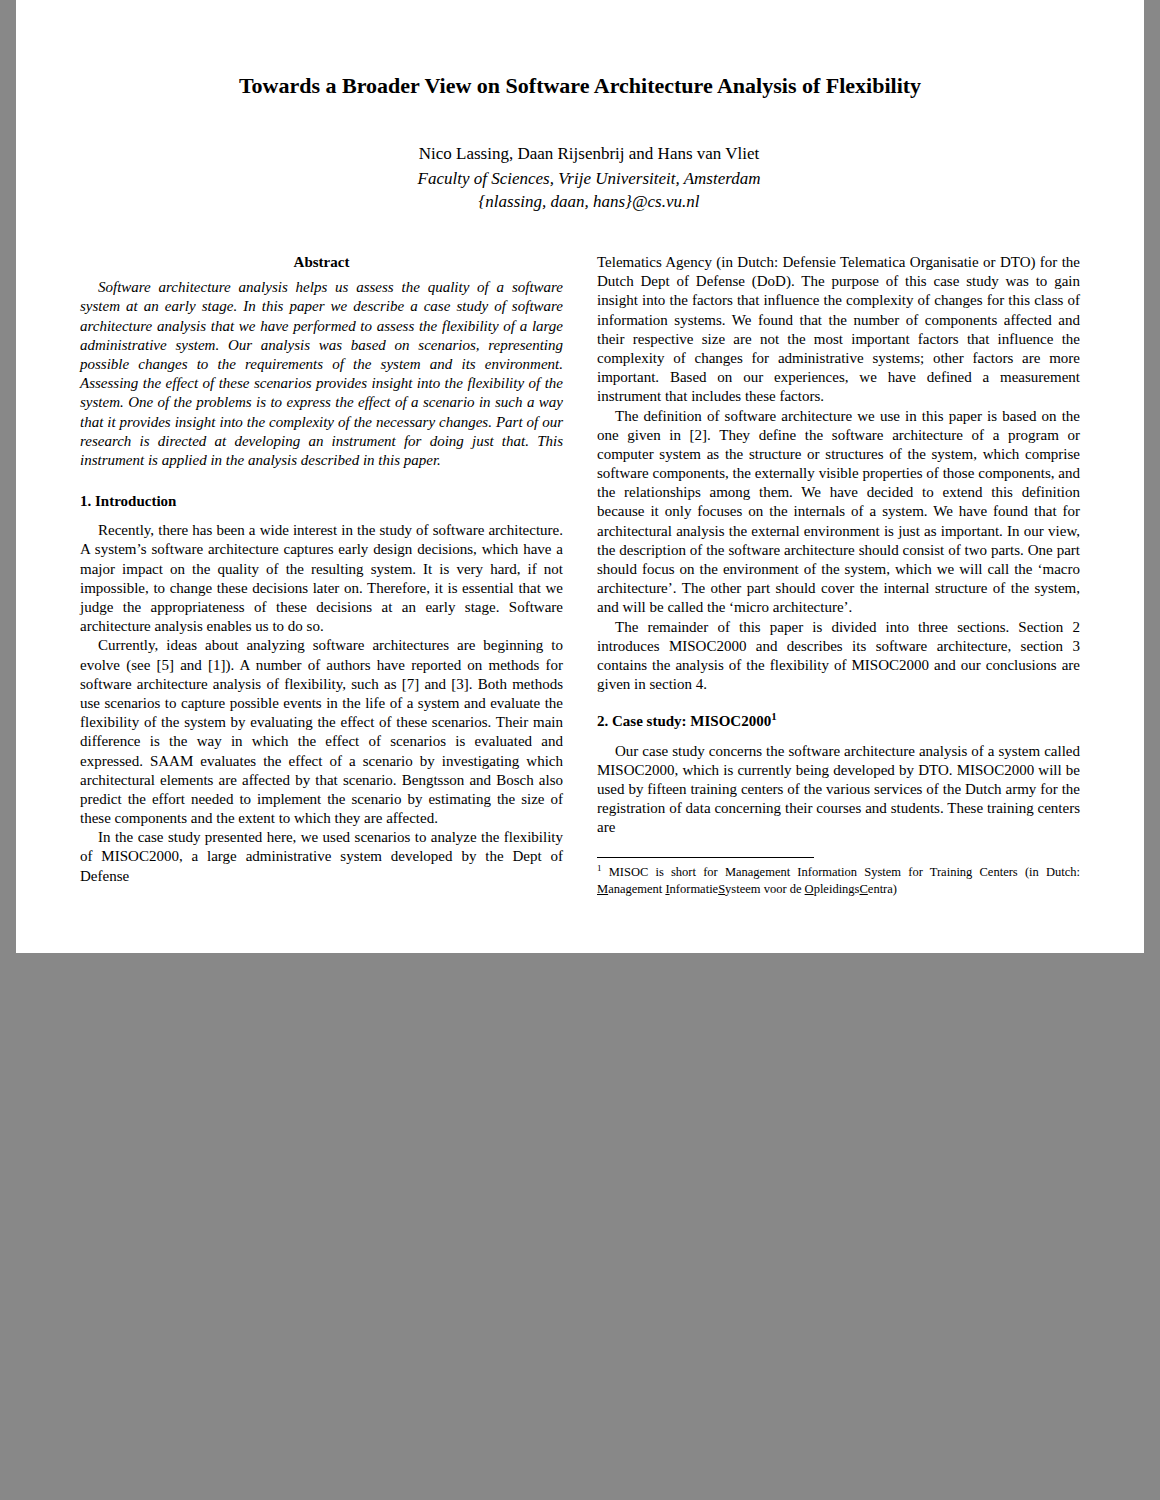Towards a Broader View on Software Architecture Analysis of Flexibility
Nico Lassing, Daan Rijsenbrij and Hans van Vliet
Faculty of Sciences, Vrije Universiteit, Amsterdam
{nlassing, daan, hans}@cs.vu.nl
Abstract
Software architecture analysis helps us assess the quality of a software system at an early stage. In this paper we describe a case study of software architecture analysis that we have performed to assess the flexibility of a large administrative system. Our analysis was based on scenarios, representing possible changes to the requirements of the system and its environment. Assessing the effect of these scenarios provides insight into the flexibility of the system. One of the problems is to express the effect of a scenario in such a way that it provides insight into the complexity of the necessary changes. Part of our research is directed at developing an instrument for doing just that. This instrument is applied in the analysis described in this paper.
1. Introduction
Recently, there has been a wide interest in the study of software architecture. A system’s software architecture captures early design decisions, which have a major impact on the quality of the resulting system. It is very hard, if not impossible, to change these decisions later on. Therefore, it is essential that we judge the appropriateness of these decisions at an early stage. Software architecture analysis enables us to do so.
Currently, ideas about analyzing software architectures are beginning to evolve (see [5] and [1]). A number of authors have reported on methods for software architecture analysis of flexibility, such as [7] and [3]. Both methods use scenarios to capture possible events in the life of a system and evaluate the flexibility of the system by evaluating the effect of these scenarios. Their main difference is the way in which the effect of scenarios is evaluated and expressed. SAAM evaluates the effect of a scenario by investigating which architectural elements are affected by that scenario. Bengtsson and Bosch also predict the effort needed to implement the scenario by estimating the size of these components and the extent to which they are affected.
In the case study presented here, we used scenarios to analyze the flexibility of MISOC2000, a large administrative system developed by the Dept of Defense
Telematics Agency (in Dutch: Defensie Telematica Organisatie or DTO) for the Dutch Dept of Defense (DoD). The purpose of this case study was to gain insight into the factors that influence the complexity of changes for this class of information systems. We found that the number of components affected and their respective size are not the most important factors that influence the complexity of changes for administrative systems; other factors are more important. Based on our experiences, we have defined a measurement instrument that includes these factors.
The definition of software architecture we use in this paper is based on the one given in [2]. They define the software architecture of a program or computer system as the structure or structures of the system, which comprise software components, the externally visible properties of those components, and the relationships among them. We have decided to extend this definition because it only focuses on the internals of a system. We have found that for architectural analysis the external environment is just as important. In our view, the description of the software architecture should consist of two parts. One part should focus on the environment of the system, which we will call the ‘macro architecture’. The other part should cover the internal structure of the system, and will be called the ‘micro architecture’.
The remainder of this paper is divided into three sections. Section 2 introduces MISOC2000 and describes its software architecture, section 3 contains the analysis of the flexibility of MISOC2000 and our conclusions are given in section 4.
2. Case study: MISOC20001
Our case study concerns the software architecture analysis of a system called MISOC2000, which is currently being developed by DTO. MISOC2000 will be used by fifteen training centers of the various services of the Dutch army for the registration of data concerning their courses and students. These training centers are
1 MISOC is short for Management Information System for Training Centers (in Dutch: Management InformatieSysteem voor de OpleidingsCentra)